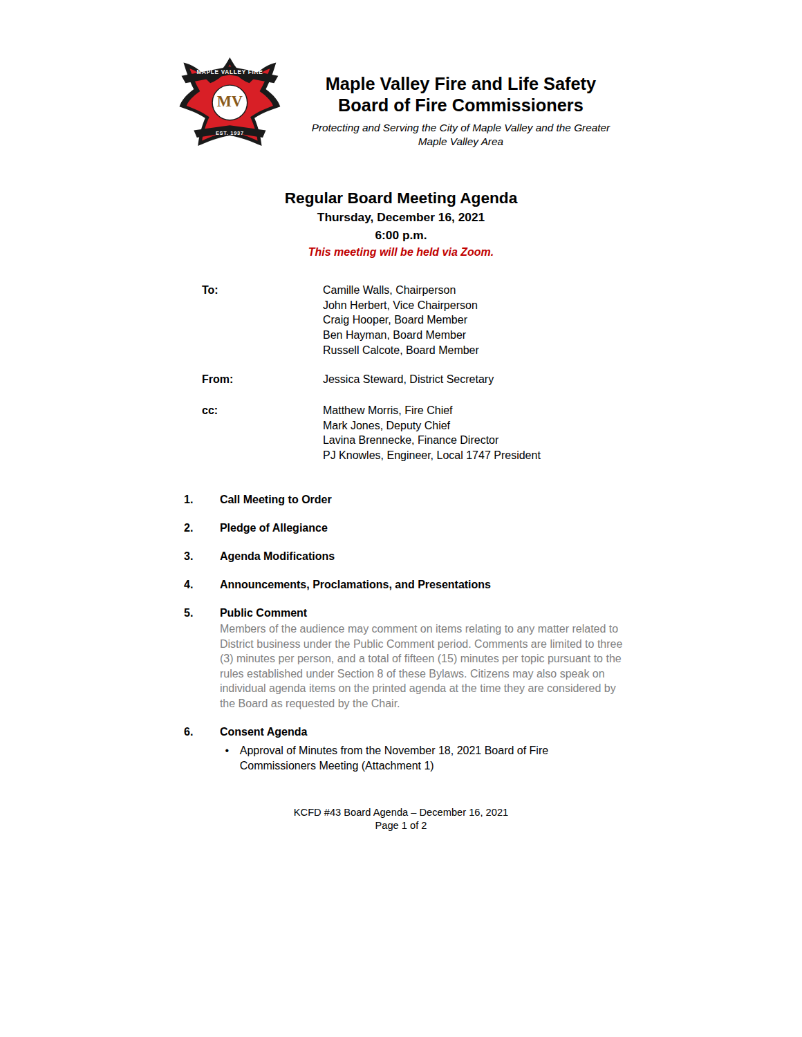Maple Valley Fire emblem MV MAPLE VALLEY FIRE EST. 1937
Maple Valley Fire and Life Safety
Board of Fire Commissioners
Protecting and Serving the City of Maple Valley and the Greater Maple Valley Area
Regular Board Meeting Agenda
Thursday, December 16, 2021
6:00 p.m.
This meeting will be held via Zoom.
| To: | Camille Walls, Chairperson John Herbert, Vice Chairperson Craig Hooper, Board Member Ben Hayman, Board Member Russell Calcote, Board Member |
| From: | Jessica Steward, District Secretary |
| cc: | Matthew Morris, Fire Chief Mark Jones, Deputy Chief Lavina Brennecke, Finance Director PJ Knowles, Engineer, Local 1747 President |
1. Call Meeting to Order
2. Pledge of Allegiance
3. Agenda Modifications
4. Announcements, Proclamations, and Presentations
5. Public Comment
Members of the audience may comment on items relating to any matter related to District business under the Public Comment period. Comments are limited to three (3) minutes per person, and a total of fifteen (15) minutes per topic pursuant to the rules established under Section 8 of these Bylaws. Citizens may also speak on individual agenda items on the printed agenda at the time they are considered by the Board as requested by the Chair.
6. Consent Agenda
Approval of Minutes from the November 18, 2021 Board of Fire Commissioners Meeting (Attachment 1)
KCFD #43 Board Agenda – December 16, 2021
Page 1 of 2